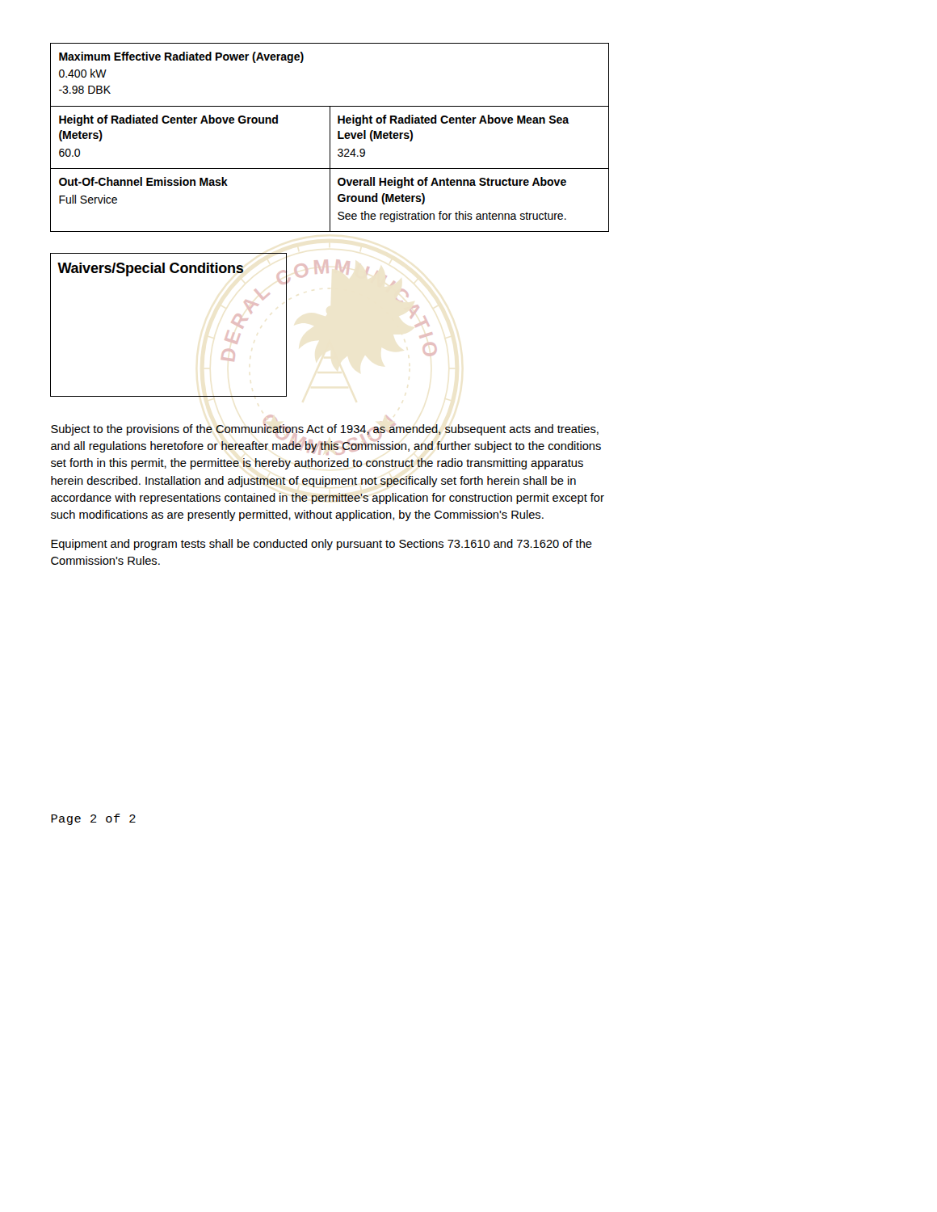FEDERAL COMMUNICATIONS COMMISSION
| Maximum Effective Radiated Power (Average) 0.400 kW -3.98 DBK |
| Height of Radiated Center Above Ground (Meters) 60.0 | Height of Radiated Center Above Mean Sea Level (Meters) 324.9 |
| Out-Of-Channel Emission Mask Full Service | Overall Height of Antenna Structure Above Ground (Meters) See the registration for this antenna structure. |
Waivers/Special Conditions
Subject to the provisions of the Communications Act of 1934, as amended, subsequent acts and treaties, and all regulations heretofore or hereafter made by this Commission, and further subject to the conditions set forth in this permit, the permittee is hereby authorized to construct the radio transmitting apparatus herein described. Installation and adjustment of equipment not specifically set forth herein shall be in accordance with representations contained in the permittee's application for construction permit except for such modifications as are presently permitted, without application, by the Commission's Rules.
Equipment and program tests shall be conducted only pursuant to Sections 73.1610 and 73.1620 of the Commission's Rules.
Page 2 of 2